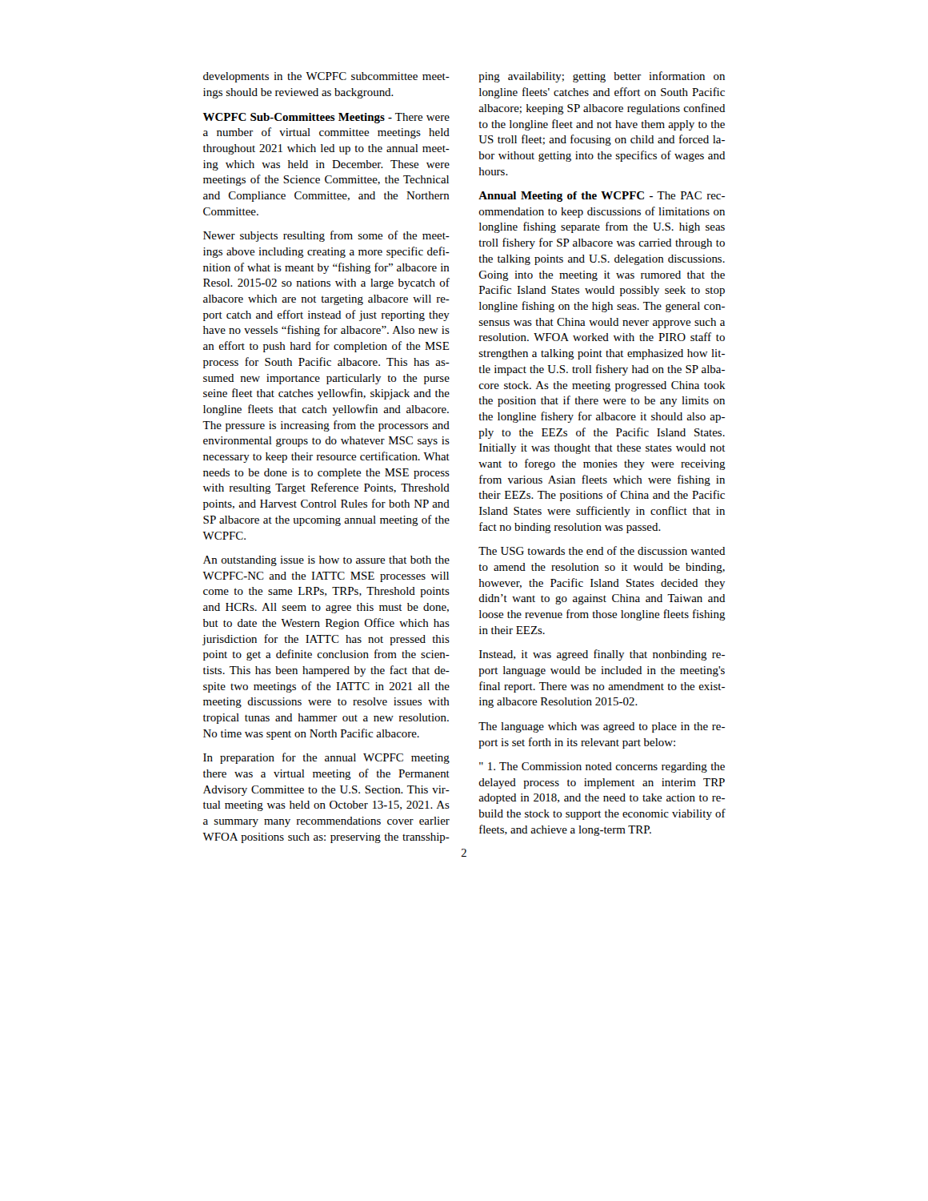developments in the WCPFC subcommittee meetings should be reviewed as background.
WCPFC Sub-Committees Meetings - There were a number of virtual committee meetings held throughout 2021 which led up to the annual meeting which was held in December. These were meetings of the Science Committee, the Technical and Compliance Committee, and the Northern Committee.
Newer subjects resulting from some of the meetings above including creating a more specific definition of what is meant by “fishing for” albacore in Resol. 2015-02 so nations with a large bycatch of albacore which are not targeting albacore will report catch and effort instead of just reporting they have no vessels “fishing for albacore”. Also new is an effort to push hard for completion of the MSE process for South Pacific albacore. This has assumed new importance particularly to the purse seine fleet that catches yellowfin, skipjack and the longline fleets that catch yellowfin and albacore. The pressure is increasing from the processors and environmental groups to do whatever MSC says is necessary to keep their resource certification. What needs to be done is to complete the MSE process with resulting Target Reference Points, Threshold points, and Harvest Control Rules for both NP and SP albacore at the upcoming annual meeting of the WCPFC.
An outstanding issue is how to assure that both the WCPFC-NC and the IATTC MSE processes will come to the same LRPs, TRPs, Threshold points and HCRs. All seem to agree this must be done, but to date the Western Region Office which has jurisdiction for the IATTC has not pressed this point to get a definite conclusion from the scientists. This has been hampered by the fact that despite two meetings of the IATTC in 2021 all the meeting discussions were to resolve issues with tropical tunas and hammer out a new resolution. No time was spent on North Pacific albacore.
In preparation for the annual WCPFC meeting there was a virtual meeting of the Permanent Advisory Committee to the U.S. Section. This virtual meeting was held on October 13-15, 2021. As a summary many recommendations cover earlier WFOA positions such as: preserving the transshipping availability; getting better information on longline fleets' catches and effort on South Pacific albacore; keeping SP albacore regulations confined to the longline fleet and not have them apply to the US troll fleet; and focusing on child and forced labor without getting into the specifics of wages and hours.
Annual Meeting of the WCPFC - The PAC recommendation to keep discussions of limitations on longline fishing separate from the U.S. high seas troll fishery for SP albacore was carried through to the talking points and U.S. delegation discussions. Going into the meeting it was rumored that the Pacific Island States would possibly seek to stop longline fishing on the high seas. The general consensus was that China would never approve such a resolution. WFOA worked with the PIRO staff to strengthen a talking point that emphasized how little impact the U.S. troll fishery had on the SP albacore stock. As the meeting progressed China took the position that if there were to be any limits on the longline fishery for albacore it should also apply to the EEZs of the Pacific Island States. Initially it was thought that these states would not want to forego the monies they were receiving from various Asian fleets which were fishing in their EEZs. The positions of China and the Pacific Island States were sufficiently in conflict that in fact no binding resolution was passed.
The USG towards the end of the discussion wanted to amend the resolution so it would be binding, however, the Pacific Island States decided they didn’t want to go against China and Taiwan and loose the revenue from those longline fleets fishing in their EEZs.
Instead, it was agreed finally that nonbinding report language would be included in the meeting's final report. There was no amendment to the existing albacore Resolution 2015-02.
The language which was agreed to place in the report is set forth in its relevant part below:
" 1. The Commission noted concerns regarding the delayed process to implement an interim TRP adopted in 2018, and the need to take action to rebuild the stock to support the economic viability of fleets, and achieve a long-term TRP.
2